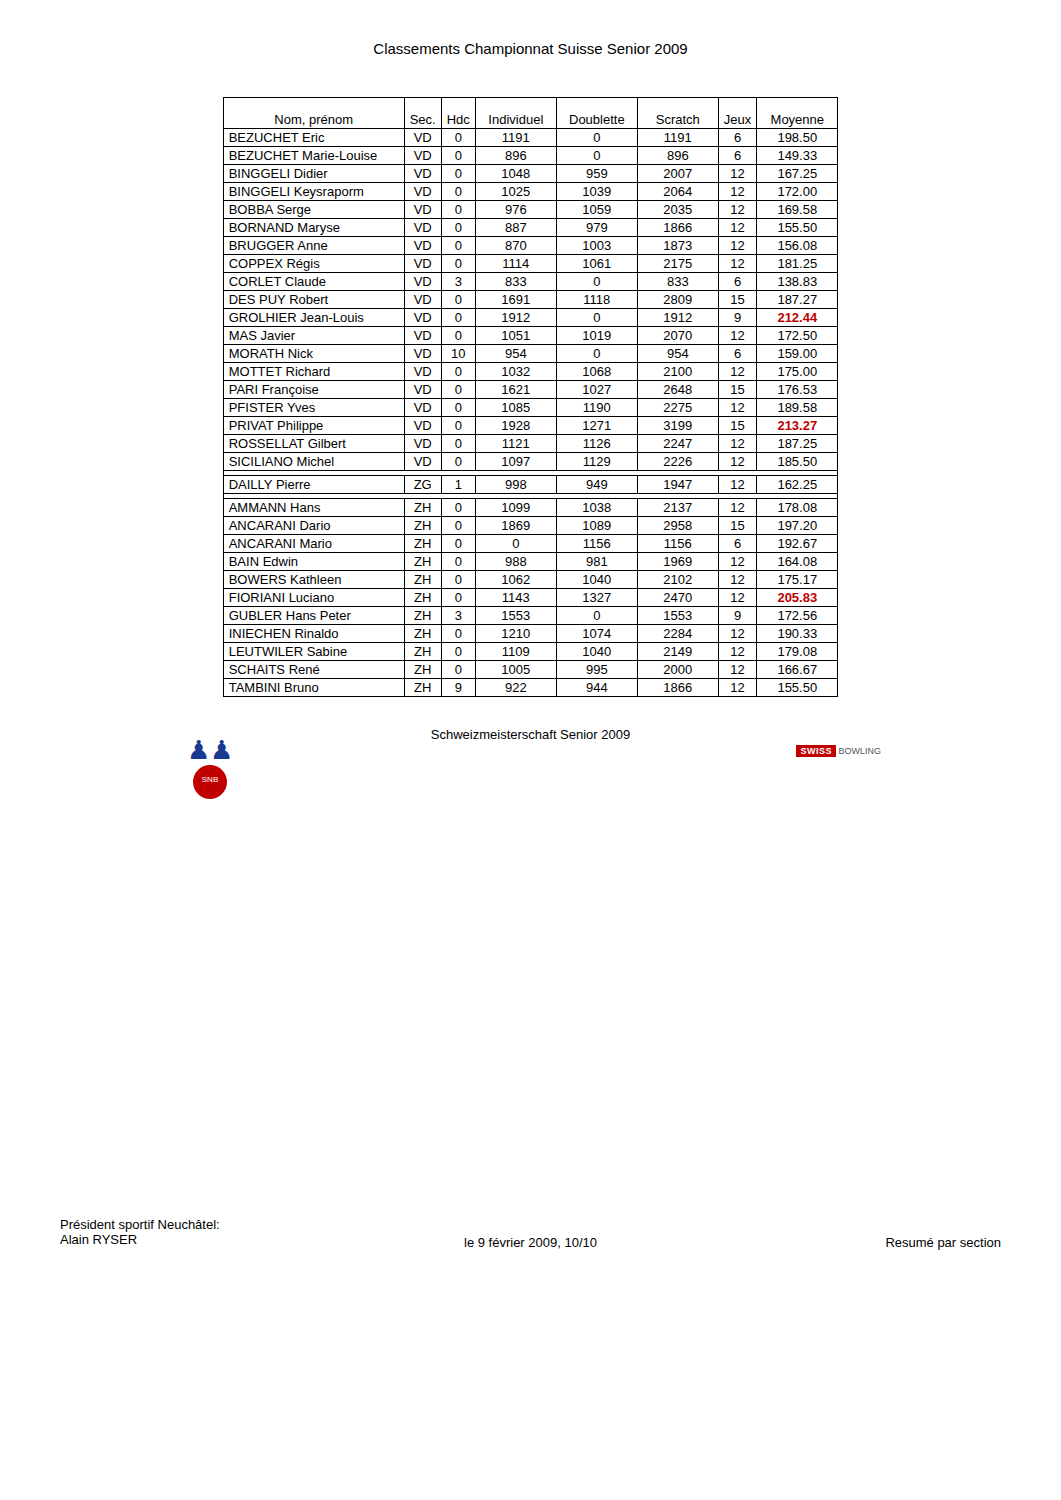Classements Championnat Suisse Senior 2009
| Nom, prénom | Sec. | Hdc | Individuel | Doublette | Scratch | Jeux | Moyenne |
| --- | --- | --- | --- | --- | --- | --- | --- |
| BEZUCHET Eric | VD | 0 | 1191 | 0 | 1191 | 6 | 198.50 |
| BEZUCHET Marie-Louise | VD | 0 | 896 | 0 | 896 | 6 | 149.33 |
| BINGGELI Didier | VD | 0 | 1048 | 959 | 2007 | 12 | 167.25 |
| BINGGELI Keysraporm | VD | 0 | 1025 | 1039 | 2064 | 12 | 172.00 |
| BOBBA Serge | VD | 0 | 976 | 1059 | 2035 | 12 | 169.58 |
| BORNAND Maryse | VD | 0 | 887 | 979 | 1866 | 12 | 155.50 |
| BRUGGER Anne | VD | 0 | 870 | 1003 | 1873 | 12 | 156.08 |
| COPPEX Régis | VD | 0 | 1114 | 1061 | 2175 | 12 | 181.25 |
| CORLET Claude | VD | 3 | 833 | 0 | 833 | 6 | 138.83 |
| DES PUY Robert | VD | 0 | 1691 | 1118 | 2809 | 15 | 187.27 |
| GROLHIER Jean-Louis | VD | 0 | 1912 | 0 | 1912 | 9 | 212.44 |
| MAS Javier | VD | 0 | 1051 | 1019 | 2070 | 12 | 172.50 |
| MORATH Nick | VD | 10 | 954 | 0 | 954 | 6 | 159.00 |
| MOTTET Richard | VD | 0 | 1032 | 1068 | 2100 | 12 | 175.00 |
| PARI Françoise | VD | 0 | 1621 | 1027 | 2648 | 15 | 176.53 |
| PFISTER Yves | VD | 0 | 1085 | 1190 | 2275 | 12 | 189.58 |
| PRIVAT Philippe | VD | 0 | 1928 | 1271 | 3199 | 15 | 213.27 |
| ROSSELLAT Gilbert | VD | 0 | 1121 | 1126 | 2247 | 12 | 187.25 |
| SICILIANO Michel | VD | 0 | 1097 | 1129 | 2226 | 12 | 185.50 |
| DAILLY Pierre | ZG | 1 | 998 | 949 | 1947 | 12 | 162.25 |
| AMMANN Hans | ZH | 0 | 1099 | 1038 | 2137 | 12 | 178.08 |
| ANCARANI Dario | ZH | 0 | 1869 | 1089 | 2958 | 15 | 197.20 |
| ANCARANI Mario | ZH | 0 | 0 | 1156 | 1156 | 6 | 192.67 |
| BAIN Edwin | ZH | 0 | 988 | 981 | 1969 | 12 | 164.08 |
| BOWERS Kathleen | ZH | 0 | 1062 | 1040 | 2102 | 12 | 175.17 |
| FIORIANI Luciano | ZH | 0 | 1143 | 1327 | 2470 | 12 | 205.83 |
| GUBLER Hans Peter | ZH | 3 | 1553 | 0 | 1553 | 9 | 172.56 |
| INIECHEN Rinaldo | ZH | 0 | 1210 | 1074 | 2284 | 12 | 190.33 |
| LEUTWILER Sabine | ZH | 0 | 1109 | 1040 | 2149 | 12 | 179.08 |
| SCHAITS René | ZH | 0 | 1005 | 995 | 2000 | 12 | 166.67 |
| TAMBINI Bruno | ZH | 9 | 922 | 944 | 1866 | 12 | 155.50 |
♟♟
Schweizmeisterschaft Senior 2009
SWISS BOWLING
Président sportif Neuchâtel:
Alain RYSER
le 9 février 2009, 10/10
Resumé par section